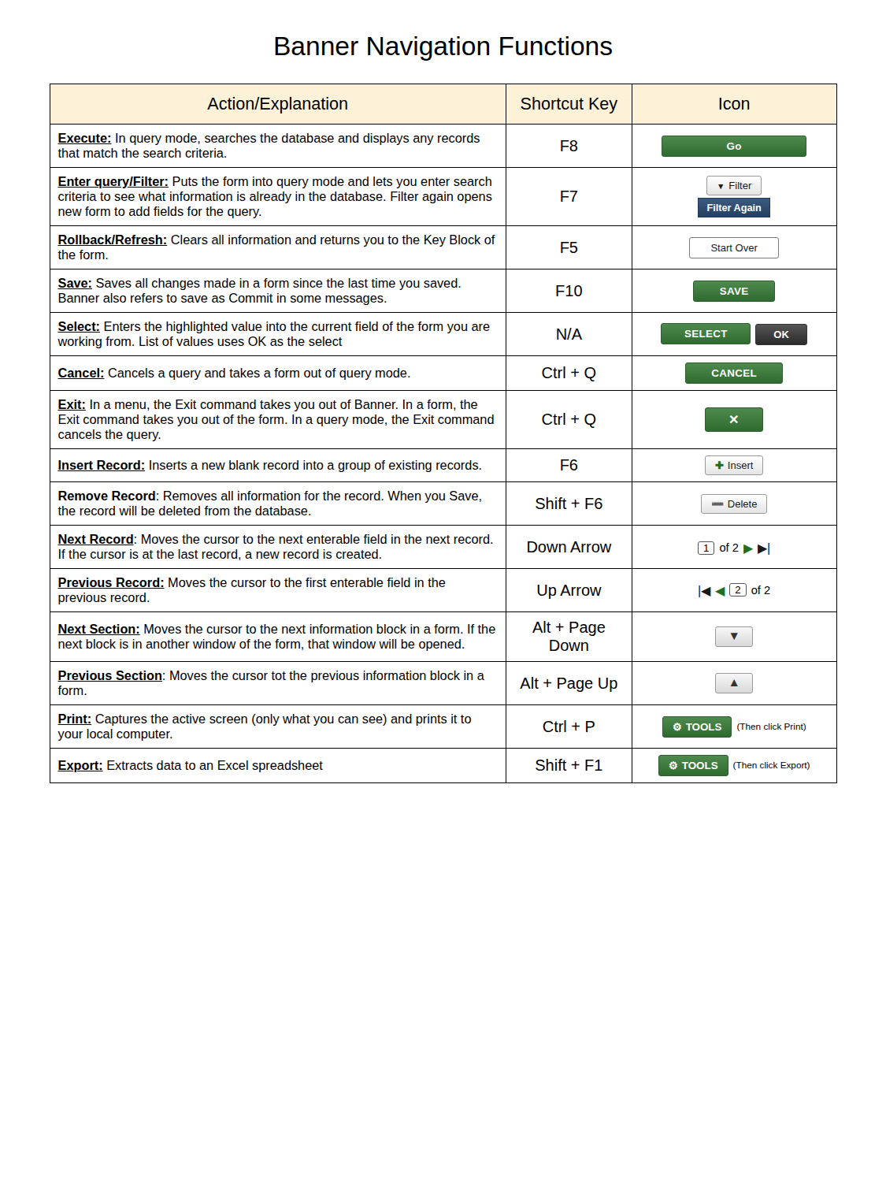Banner Navigation Functions
| Action/Explanation | Shortcut Key | Icon |
| --- | --- | --- |
| Execute: In query mode, searches the database and displays any records that match the search criteria. | F8 | Go |
| Enter query/Filter: Puts the form into query mode and lets you enter search criteria to see what information is already in the database. Filter again opens new form to add fields for the query. | F7 | Filter Filter Again |
| Rollback/Refresh: Clears all information and returns you to the Key Block of the form. | F5 | Start Over |
| Save: Saves all changes made in a form since the last time you saved. Banner also refers to save as Commit in some messages. | F10 | SAVE |
| Select: Enters the highlighted value into the current field of the form you are working from. List of values uses OK as the select | N/A | SELECT OK |
| Cancel: Cancels a query and takes a form out of query mode. | Ctrl + Q | CANCEL |
| Exit: In a menu, the Exit command takes you out of Banner. In a form, the Exit command takes you out of the form. In a query mode, the Exit command cancels the query. | Ctrl + Q | ✕ |
| Insert Record: Inserts a new blank record into a group of existing records. | F6 | Insert |
| Remove Record : Removes all information for the record. When you Save, the record will be deleted from the database. | Shift + F6 | Delete |
| Next Record : Moves the cursor to the next enterable field in the next record. If the cursor is at the last record, a new record is created. | Down Arrow | 1 of 2 ▶ ▶/ |
| Previous Record: Moves the cursor to the first enterable field in the previous record. | Up Arrow | /◀ ◀ 2 of 2 |
| Next Section: Moves the cursor to the next information block in a form. If the next block is in another window of the form, that window will be opened. | Alt + Page Down | ▼ |
| Previous Section : Moves the cursor tot the previous information block in a form. | Alt + Page Up | ▲ |
| Print: Captures the active screen (only what you can see) and prints it to your local computer. | Ctrl + P | TOOLS (Then click Print) |
| Export: Extracts data to an Excel spreadsheet | Shift + F1 | TOOLS (Then click Export) |